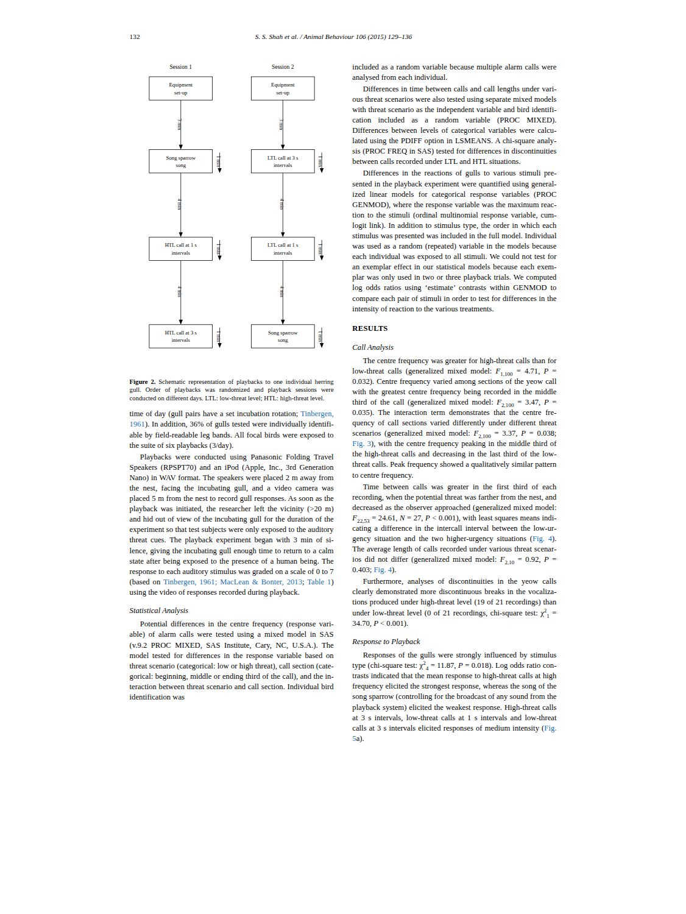132 S. S. Shah et al. / Animal Behaviour 106 (2015) 129–136
Session 1 Session 2 Equipment set-up Song sparrow song HTL call at 1 s intervals HTL call at 3 s intervals Equipment set-up LTL call at 3 s intervals LTL call at 1 s intervals Song sparrow song 3 min 4 min 4 min 1 min 1 min 1 min 3 min 4 min 4 min 1 min 1 min 1 min
Figure 2. Schematic representation of playbacks to one individual herring gull. Order of playbacks was randomized and playback sessions were conducted on different days. LTL: low-threat level; HTL: high-threat level.
time of day (gull pairs have a set incubation rotation; Tinbergen, 1961). In addition, 36% of gulls tested were individually identifiable by field-readable leg bands. All focal birds were exposed to the suite of six playbacks (3/day).
Playbacks were conducted using Panasonic Folding Travel Speakers (RPSPT70) and an iPod (Apple, Inc., 3rd Generation Nano) in WAV format. The speakers were placed 2 m away from the nest, facing the incubating gull, and a video camera was placed 5 m from the nest to record gull responses. As soon as the playback was initiated, the researcher left the vicinity (>20 m) and hid out of view of the incubating gull for the duration of the experiment so that test subjects were only exposed to the auditory threat cues. The playback experiment began with 3 min of silence, giving the incubating gull enough time to return to a calm state after being exposed to the presence of a human being. The response to each auditory stimulus was graded on a scale of 0 to 7 (based on Tinbergen, 1961; MacLean & Bonter, 2013; Table 1) using the video of responses recorded during playback.
Statistical Analysis
Potential differences in the centre frequency (response variable) of alarm calls were tested using a mixed model in SAS (v.9.2 PROC MIXED, SAS Institute, Cary, NC, U.S.A.). The model tested for differences in the response variable based on threat scenario (categorical: low or high threat), call section (categorical: beginning, middle or ending third of the call), and the interaction between threat scenario and call section. Individual bird identification was
included as a random variable because multiple alarm calls were analysed from each individual.
Differences in time between calls and call lengths under various threat scenarios were also tested using separate mixed models with threat scenario as the independent variable and bird identification included as a random variable (PROC MIXED). Differences between levels of categorical variables were calculated using the PDIFF option in LSMEANS. A chi-square analysis (PROC FREQ in SAS) tested for differences in discontinuities between calls recorded under LTL and HTL situations.
Differences in the reactions of gulls to various stimuli presented in the playback experiment were quantified using generalized linear models for categorical response variables (PROC GENMOD), where the response variable was the maximum reaction to the stimuli (ordinal multinomial response variable, cumlogit link). In addition to stimulus type, the order in which each stimulus was presented was included in the full model. Individual was used as a random (repeated) variable in the models because each individual was exposed to all stimuli. We could not test for an exemplar effect in our statistical models because each exemplar was only used in two or three playback trials. We computed log odds ratios using ‘estimate’ contrasts within GENMOD to compare each pair of stimuli in order to test for differences in the intensity of reaction to the various treatments.
Results
Call Analysis
The centre frequency was greater for high-threat calls than for low-threat calls (generalized mixed model: F1,100 = 4.71, P = 0.032). Centre frequency varied among sections of the yeow call with the greatest centre frequency being recorded in the middle third of the call (generalized mixed model: F2,100 = 3.47, P = 0.035). The interaction term demonstrates that the centre frequency of call sections varied differently under different threat scenarios (generalized mixed model: F2,100 = 3.37, P = 0.038; Fig. 3), with the centre frequency peaking in the middle third of the high-threat calls and decreasing in the last third of the low-threat calls. Peak frequency showed a qualitatively similar pattern to centre frequency.
Time between calls was greater in the first third of each recording, when the potential threat was farther from the nest, and decreased as the observer approached (generalized mixed model: F22,53 = 24.61, N = 27, P < 0.001), with least squares means indicating a difference in the intercall interval between the low-urgency situation and the two higher-urgency situations (Fig. 4). The average length of calls recorded under various threat scenarios did not differ (generalized mixed model: F2,10 = 0.92, P = 0.403; Fig. 4).
Furthermore, analyses of discontinuities in the yeow calls clearly demonstrated more discontinuous breaks in the vocalizations produced under high-threat level (19 of 21 recordings) than under low-threat level (0 of 21 recordings, chi-square test: χ21 = 34.70, P < 0.001).
Response to Playback
Responses of the gulls were strongly influenced by stimulus type (chi-square test: χ24 = 11.87, P = 0.018). Log odds ratio contrasts indicated that the mean response to high-threat calls at high frequency elicited the strongest response, whereas the song of the song sparrow (controlling for the broadcast of any sound from the playback system) elicited the weakest response. High-threat calls at 3 s intervals, low-threat calls at 1 s intervals and low-threat calls at 3 s intervals elicited responses of medium intensity (Fig. 5a).